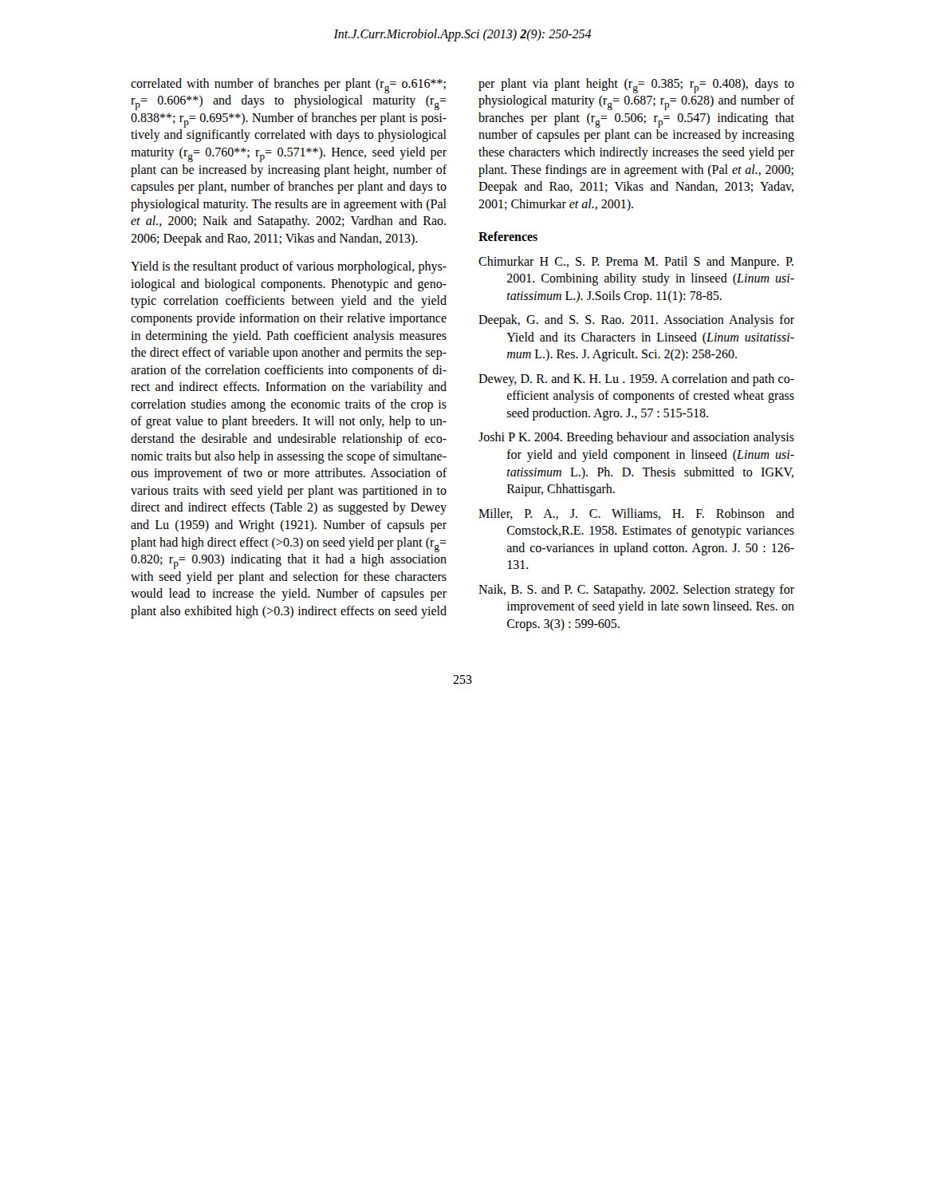Int.J.Curr.Microbiol.App.Sci (2013) 2(9): 250-254
correlated with number of branches per plant (rg= o.616**; rp= 0.606**) and days to physiological maturity (rg= 0.838**; rp= 0.695**). Number of branches per plant is positively and significantly correlated with days to physiological maturity (rg= 0.760**; rp= 0.571**). Hence, seed yield per plant can be increased by increasing plant height, number of capsules per plant, number of branches per plant and days to physiological maturity. The results are in agreement with (Pal et al., 2000; Naik and Satapathy. 2002; Vardhan and Rao. 2006; Deepak and Rao, 2011; Vikas and Nandan, 2013).
Yield is the resultant product of various morphological, physiological and biological components. Phenotypic and genotypic correlation coefficients between yield and the yield components provide information on their relative importance in determining the yield. Path coefficient analysis measures the direct effect of variable upon another and permits the separation of the correlation coefficients into components of direct and indirect effects. Information on the variability and correlation studies among the economic traits of the crop is of great value to plant breeders. It will not only, help to understand the desirable and undesirable relationship of economic traits but also help in assessing the scope of simultaneous improvement of two or more attributes. Association of various traits with seed yield per plant was partitioned in to direct and indirect effects (Table 2) as suggested by Dewey and Lu (1959) and Wright (1921). Number of capsuls per plant had high direct effect (>0.3) on seed yield per plant (rg= 0.820; rp= 0.903) indicating that it had a high association with seed yield per plant and selection for these characters would lead to increase the yield. Number of capsules per plant also exhibited high (>0.3) indirect effects on seed yield per plant via plant height (rg= 0.385; rp= 0.408), days to physiological maturity (rg= 0.687; rp= 0.628) and number of branches per plant (rg= 0.506; rp= 0.547) indicating that number of capsules per plant can be increased by increasing these characters which indirectly increases the seed yield per plant. These findings are in agreement with (Pal et al., 2000; Deepak and Rao, 2011; Vikas and Nandan, 2013; Yadav, 2001; Chimurkar et al., 2001).
References
Chimurkar H C., S. P. Prema M. Patil S and Manpure. P. 2001. Combining ability study in linseed (Linum usitatissimum L.). J.Soils Crop. 11(1): 78-85.
Deepak, G. and S. S. Rao. 2011. Association Analysis for Yield and its Characters in Linseed (Linum usitatissimum L.). Res. J. Agricult. Sci. 2(2): 258-260.
Dewey, D. R. and K. H. Lu . 1959. A correlation and path coefficient analysis of components of crested wheat grass seed production. Agro. J., 57 : 515-518.
Joshi P K. 2004. Breeding behaviour and association analysis for yield and yield component in linseed (Linum usitatissimum L.). Ph. D. Thesis submitted to IGKV, Raipur, Chhattisgarh.
Miller, P. A., J. C. Williams, H. F. Robinson and Comstock,R.E. 1958. Estimates of genotypic variances and co-variances in upland cotton. Agron. J. 50 : 126-131.
Naik, B. S. and P. C. Satapathy. 2002. Selection strategy for improvement of seed yield in late sown linseed. Res. on Crops. 3(3) : 599-605.
253